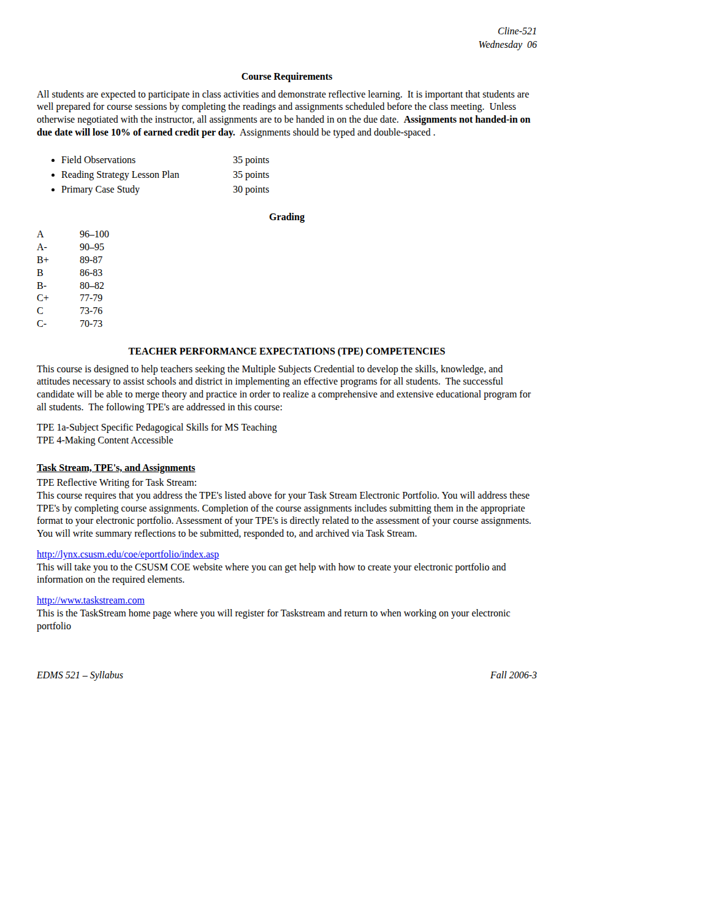Cline-521
Wednesday 06
Course Requirements
All students are expected to participate in class activities and demonstrate reflective learning. It is important that students are well prepared for course sessions by completing the readings and assignments scheduled before the class meeting. Unless otherwise negotiated with the instructor, all assignments are to be handed in on the due date. Assignments not handed-in on due date will lose 10% of earned credit per day. Assignments should be typed and double-spaced .
Field Observations35 points
Reading Strategy Lesson Plan35 points
Primary Case Study30 points
Grading
| A | 96–100 |
| A- | 90–95 |
| B+ | 89-87 |
| B | 86-83 |
| B- | 80–82 |
| C+ | 77-79 |
| C | 73-76 |
| C- | 70-73 |
TEACHER PERFORMANCE EXPECTATIONS (TPE) COMPETENCIES
This course is designed to help teachers seeking the Multiple Subjects Credential to develop the skills, knowledge, and attitudes necessary to assist schools and district in implementing an effective programs for all students. The successful candidate will be able to merge theory and practice in order to realize a comprehensive and extensive educational program for all students. The following TPE's are addressed in this course:
TPE 1a-Subject Specific Pedagogical Skills for MS Teaching
TPE 4-Making Content Accessible
Task Stream, TPE's, and Assignments
TPE Reflective Writing for Task Stream:
This course requires that you address the TPE's listed above for your Task Stream Electronic Portfolio. You will address these TPE's by completing course assignments. Completion of the course assignments includes submitting them in the appropriate format to your electronic portfolio. Assessment of your TPE's is directly related to the assessment of your course assignments. You will write summary reflections to be submitted, responded to, and archived via Task Stream.
http://lynx.csusm.edu/coe/eportfolio/index.asp
This will take you to the CSUSM COE website where you can get help with how to create your electronic portfolio and information on the required elements.
http://www.taskstream.com
This is the TaskStream home page where you will register for Taskstream and return to when working on your electronic portfolio
EDMS 521 – Syllabus
Fall 2006-3